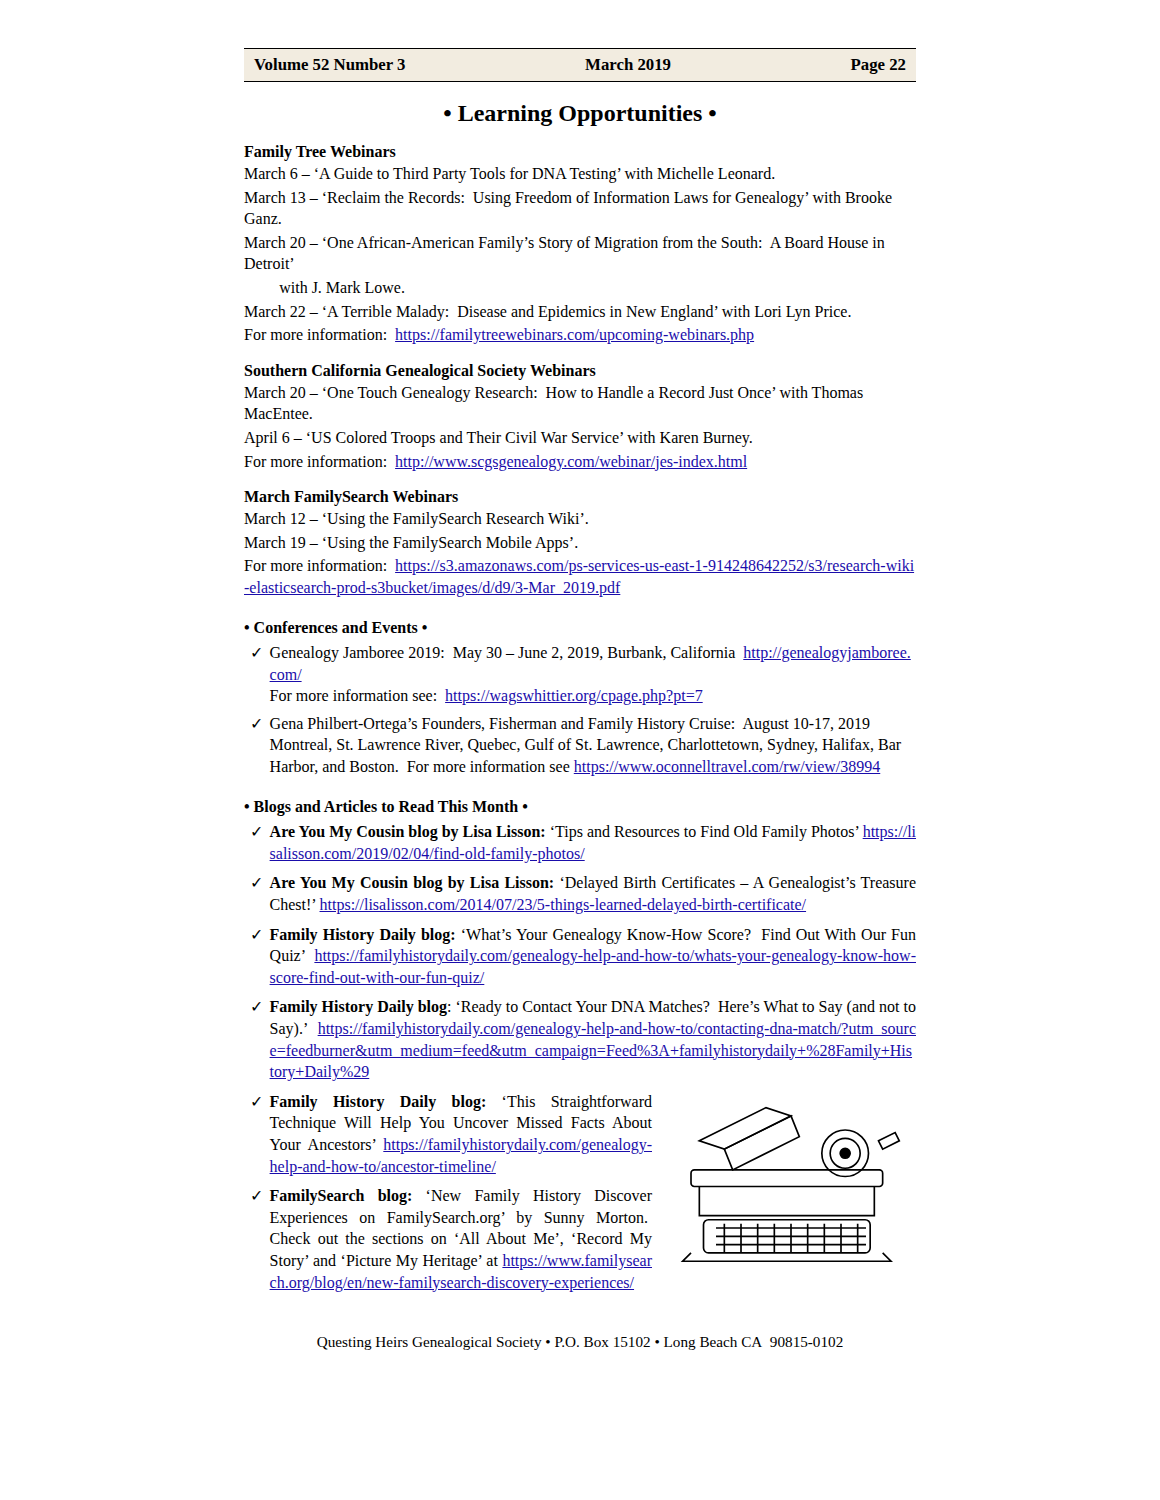Volume 52 Number 3 March 2019 Page 22
• Learning Opportunities •
Family Tree Webinars
March 6 – ‘A Guide to Third Party Tools for DNA Testing’ with Michelle Leonard.
March 13 – ‘Reclaim the Records: Using Freedom of Information Laws for Genealogy’ with Brooke Ganz.
March 20 – ‘One African-American Family’s Story of Migration from the South: A Board House in Detroit’
with J. Mark Lowe.
March 22 – ‘A Terrible Malady: Disease and Epidemics in New England’ with Lori Lyn Price.
For more information: https://familytreewebinars.com/upcoming-webinars.php
Southern California Genealogical Society Webinars
March 20 – ‘One Touch Genealogy Research: How to Handle a Record Just Once’ with Thomas MacEntee.
April 6 – ‘US Colored Troops and Their Civil War Service’ with Karen Burney.
For more information: http://www.scgsgenealogy.com/webinar/jes-index.html
March FamilySearch Webinars
March 12 – ‘Using the FamilySearch Research Wiki’.
March 19 – ‘Using the FamilySearch Mobile Apps’.
For more information: https://s3.amazonaws.com/ps-services-us-east-1-914248642252/s3/research-wiki-elasticsearch-prod-s3bucket/images/d/d9/3-Mar_2019.pdf
• Conferences and Events •
Genealogy Jamboree 2019: May 30 – June 2, 2019, Burbank, California http://genealogyjamboree.com/
For more information see: https://wagswhittier.org/cpage.php?pt=7
Gena Philbert-Ortega’s Founders, Fisherman and Family History Cruise: August 10-17, 2019
Montreal, St. Lawrence River, Quebec, Gulf of St. Lawrence, Charlottetown, Sydney, Halifax, Bar Harbor, and Boston. For more information see https://www.oconnelltravel.com/rw/view/38994
• Blogs and Articles to Read This Month •
Are You My Cousin blog by Lisa Lisson: ‘Tips and Resources to Find Old Family Photos’ https://lisalisson.com/2019/02/04/find-old-family-photos/
Are You My Cousin blog by Lisa Lisson: ‘Delayed Birth Certificates – A Genealogist’s Treasure Chest!’ https://lisalisson.com/2014/07/23/5-things-learned-delayed-birth-certificate/
Family History Daily blog: ‘What’s Your Genealogy Know-How Score? Find Out With Our Fun Quiz’ https://familyhistorydaily.com/genealogy-help-and-how-to/whats-your-genealogy-know-how-score-find-out-with-our-fun-quiz/
Family History Daily blog: ‘Ready to Contact Your DNA Matches? Here’s What to Say (and not to Say).’ https://familyhistorydaily.com/genealogy-help-and-how-to/contacting-dna-match/?utm_source=feedburner&utm_medium=feed&utm_campaign=Feed%3A+familyhistorydaily+%28Family+History+Daily%29
Family History Daily blog: ‘This Straightforward Technique Will Help You Uncover Missed Facts About Your Ancestors’ https://familyhistorydaily.com/genealogy-help-and-how-to/ancestor-timeline/
FamilySearch blog: ‘New Family History Discover Experiences on FamilySearch.org’ by Sunny Morton. Check out the sections on ‘All About Me’, ‘Record My Story’ and ‘Picture My Heritage’ at https://www.familysearch.org/blog/en/new-familysearch-discovery-experiences/
Questing Heirs Genealogical Society • P.O. Box 15102 • Long Beach CA 90815-0102